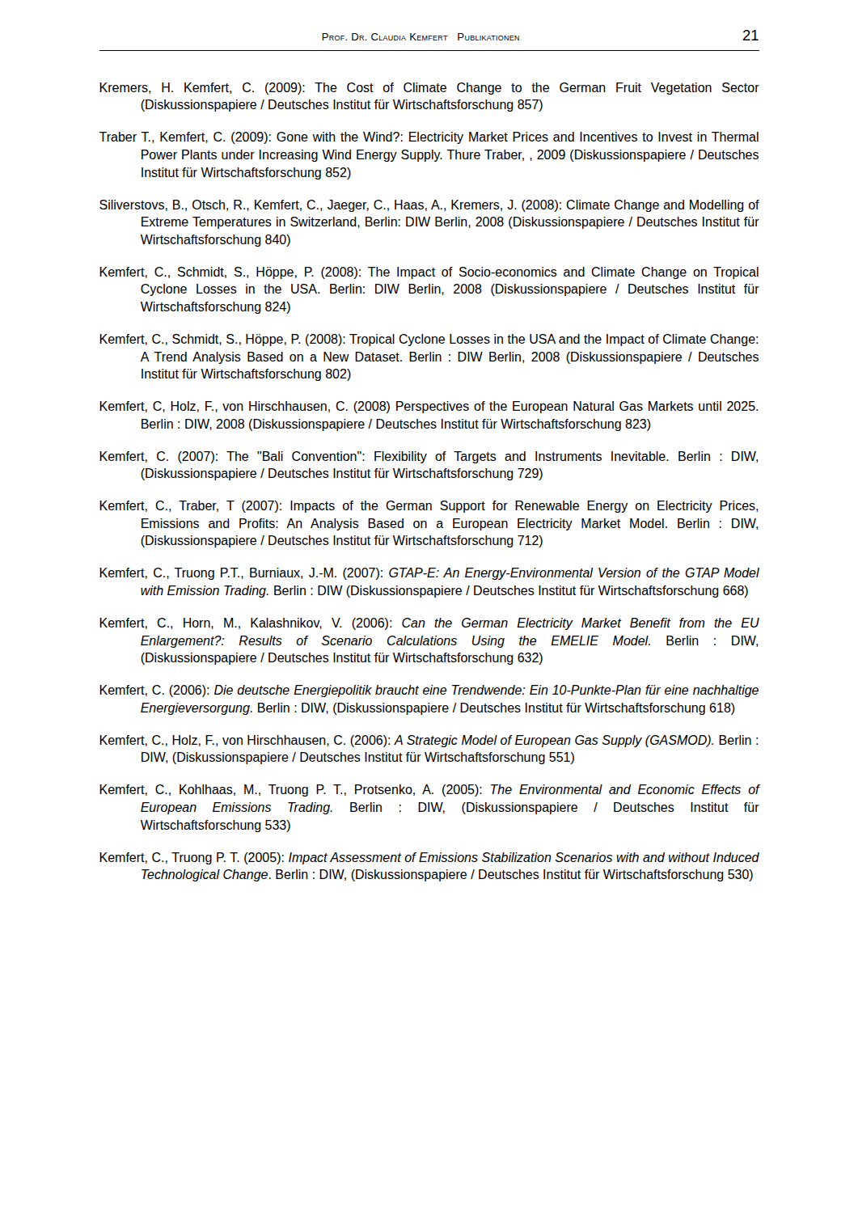Prof. Dr. Claudia Kemfert Publikationen 21
Kremers, H. Kemfert, C. (2009): The Cost of Climate Change to the German Fruit Vegetation Sector (Diskussionspapiere / Deutsches Institut für Wirtschaftsforschung 857)
Traber T., Kemfert, C. (2009): Gone with the Wind?: Electricity Market Prices and Incentives to Invest in Thermal Power Plants under Increasing Wind Energy Supply. Thure Traber, , 2009 (Diskussionspapiere / Deutsches Institut für Wirtschaftsforschung 852)
Siliverstovs, B., Otsch, R., Kemfert, C., Jaeger, C., Haas, A., Kremers, J. (2008): Climate Change and Modelling of Extreme Temperatures in Switzerland, Berlin: DIW Berlin, 2008 (Diskussionspapiere / Deutsches Institut für Wirtschaftsforschung 840)
Kemfert, C., Schmidt, S., Höppe, P. (2008): The Impact of Socio-economics and Climate Change on Tropical Cyclone Losses in the USA. Berlin: DIW Berlin, 2008 (Diskussionspapiere / Deutsches Institut für Wirtschaftsforschung 824)
Kemfert, C., Schmidt, S., Höppe, P. (2008): Tropical Cyclone Losses in the USA and the Impact of Climate Change: A Trend Analysis Based on a New Dataset. Berlin : DIW Berlin, 2008 (Diskussionspapiere / Deutsches Institut für Wirtschaftsforschung 802)
Kemfert, C, Holz, F., von Hirschhausen, C. (2008) Perspectives of the European Natural Gas Markets until 2025. Berlin : DIW, 2008 (Diskussionspapiere / Deutsches Institut für Wirtschaftsforschung 823)
Kemfert, C. (2007): The "Bali Convention": Flexibility of Targets and Instruments Inevitable. Berlin : DIW, (Diskussionspapiere / Deutsches Institut für Wirtschaftsforschung 729)
Kemfert, C., Traber, T (2007): Impacts of the German Support for Renewable Energy on Electricity Prices, Emissions and Profits: An Analysis Based on a European Electricity Market Model. Berlin : DIW, (Diskussionspapiere / Deutsches Institut für Wirtschaftsforschung 712)
Kemfert, C., Truong P.T., Burniaux, J.-M. (2007): GTAP-E: An Energy-Environmental Version of the GTAP Model with Emission Trading. Berlin : DIW (Diskussionspapiere / Deutsches Institut für Wirtschaftsforschung 668)
Kemfert, C., Horn, M., Kalashnikov, V. (2006): Can the German Electricity Market Benefit from the EU Enlargement?: Results of Scenario Calculations Using the EMELIE Model. Berlin : DIW, (Diskussionspapiere / Deutsches Institut für Wirtschaftsforschung 632)
Kemfert, C. (2006): Die deutsche Energiepolitik braucht eine Trendwende: Ein 10-Punkte-Plan für eine nachhaltige Energieversorgung. Berlin : DIW, (Diskussionspapiere / Deutsches Institut für Wirtschaftsforschung 618)
Kemfert, C., Holz, F., von Hirschhausen, C. (2006): A Strategic Model of European Gas Supply (GASMOD). Berlin : DIW, (Diskussionspapiere / Deutsches Institut für Wirtschaftsforschung 551)
Kemfert, C., Kohlhaas, M., Truong P. T., Protsenko, A. (2005): The Environmental and Economic Effects of European Emissions Trading. Berlin : DIW, (Diskussionspapiere / Deutsches Institut für Wirtschaftsforschung 533)
Kemfert, C., Truong P. T. (2005): Impact Assessment of Emissions Stabilization Scenarios with and without Induced Technological Change. Berlin : DIW, (Diskussionspapiere / Deutsches Institut für Wirtschaftsforschung 530)